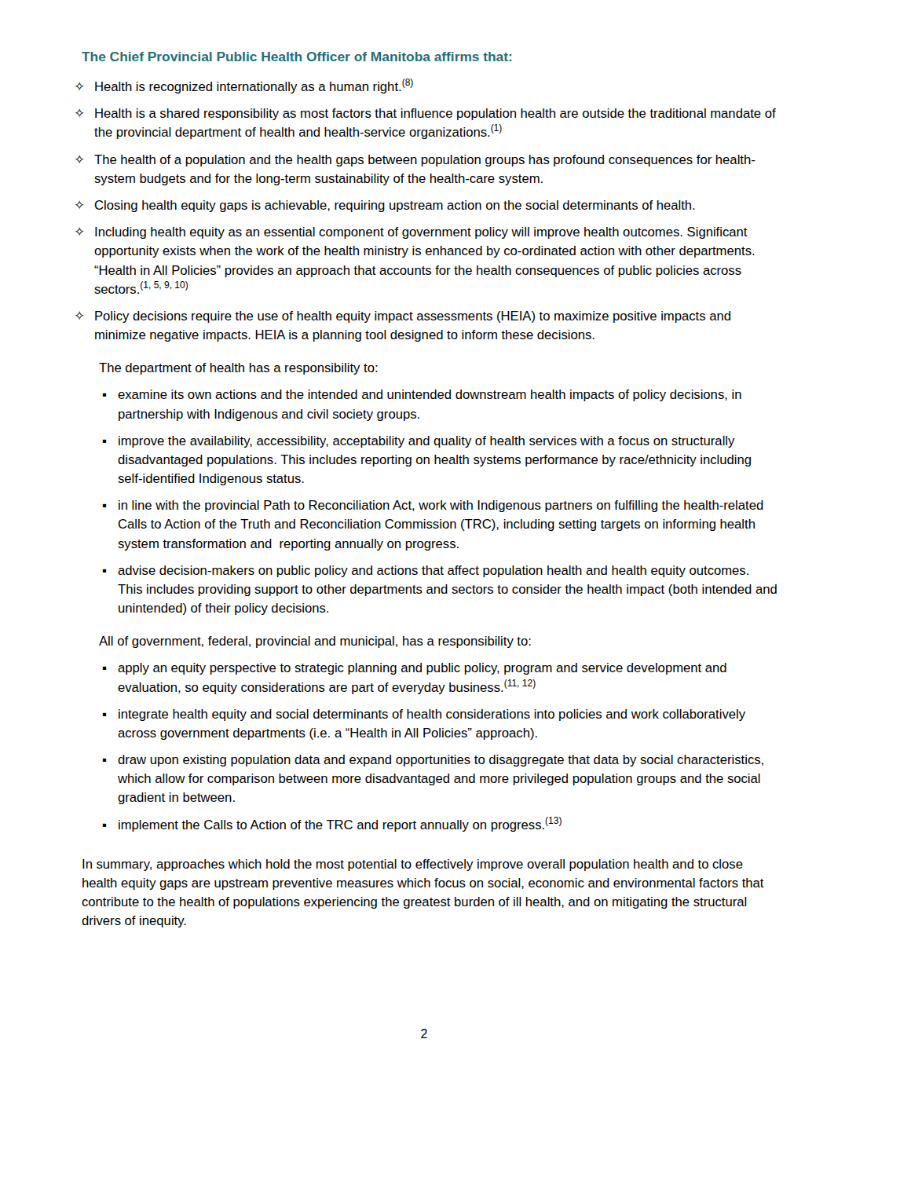The Chief Provincial Public Health Officer of Manitoba affirms that:
Health is recognized internationally as a human right.(8)
Health is a shared responsibility as most factors that influence population health are outside the traditional mandate of the provincial department of health and health-service organizations.(1)
The health of a population and the health gaps between population groups has profound consequences for health-system budgets and for the long-term sustainability of the health-care system.
Closing health equity gaps is achievable, requiring upstream action on the social determinants of health.
Including health equity as an essential component of government policy will improve health outcomes. Significant opportunity exists when the work of the health ministry is enhanced by co-ordinated action with other departments. “Health in All Policies” provides an approach that accounts for the health consequences of public policies across sectors.(1, 5, 9, 10)
Policy decisions require the use of health equity impact assessments (HEIA) to maximize positive impacts and minimize negative impacts. HEIA is a planning tool designed to inform these decisions.
The department of health has a responsibility to:
examine its own actions and the intended and unintended downstream health impacts of policy decisions, in partnership with Indigenous and civil society groups.
improve the availability, accessibility, acceptability and quality of health services with a focus on structurally disadvantaged populations. This includes reporting on health systems performance by race/ethnicity including self-identified Indigenous status.
in line with the provincial Path to Reconciliation Act, work with Indigenous partners on fulfilling the health-related Calls to Action of the Truth and Reconciliation Commission (TRC), including setting targets on informing health system transformation and reporting annually on progress.
advise decision-makers on public policy and actions that affect population health and health equity outcomes. This includes providing support to other departments and sectors to consider the health impact (both intended and unintended) of their policy decisions.
All of government, federal, provincial and municipal, has a responsibility to:
apply an equity perspective to strategic planning and public policy, program and service development and evaluation, so equity considerations are part of everyday business.(11, 12)
integrate health equity and social determinants of health considerations into policies and work collaboratively across government departments (i.e. a “Health in All Policies” approach).
draw upon existing population data and expand opportunities to disaggregate that data by social characteristics, which allow for comparison between more disadvantaged and more privileged population groups and the social gradient in between.
implement the Calls to Action of the TRC and report annually on progress.(13)
In summary, approaches which hold the most potential to effectively improve overall population health and to close health equity gaps are upstream preventive measures which focus on social, economic and environmental factors that contribute to the health of populations experiencing the greatest burden of ill health, and on mitigating the structural drivers of inequity.
2